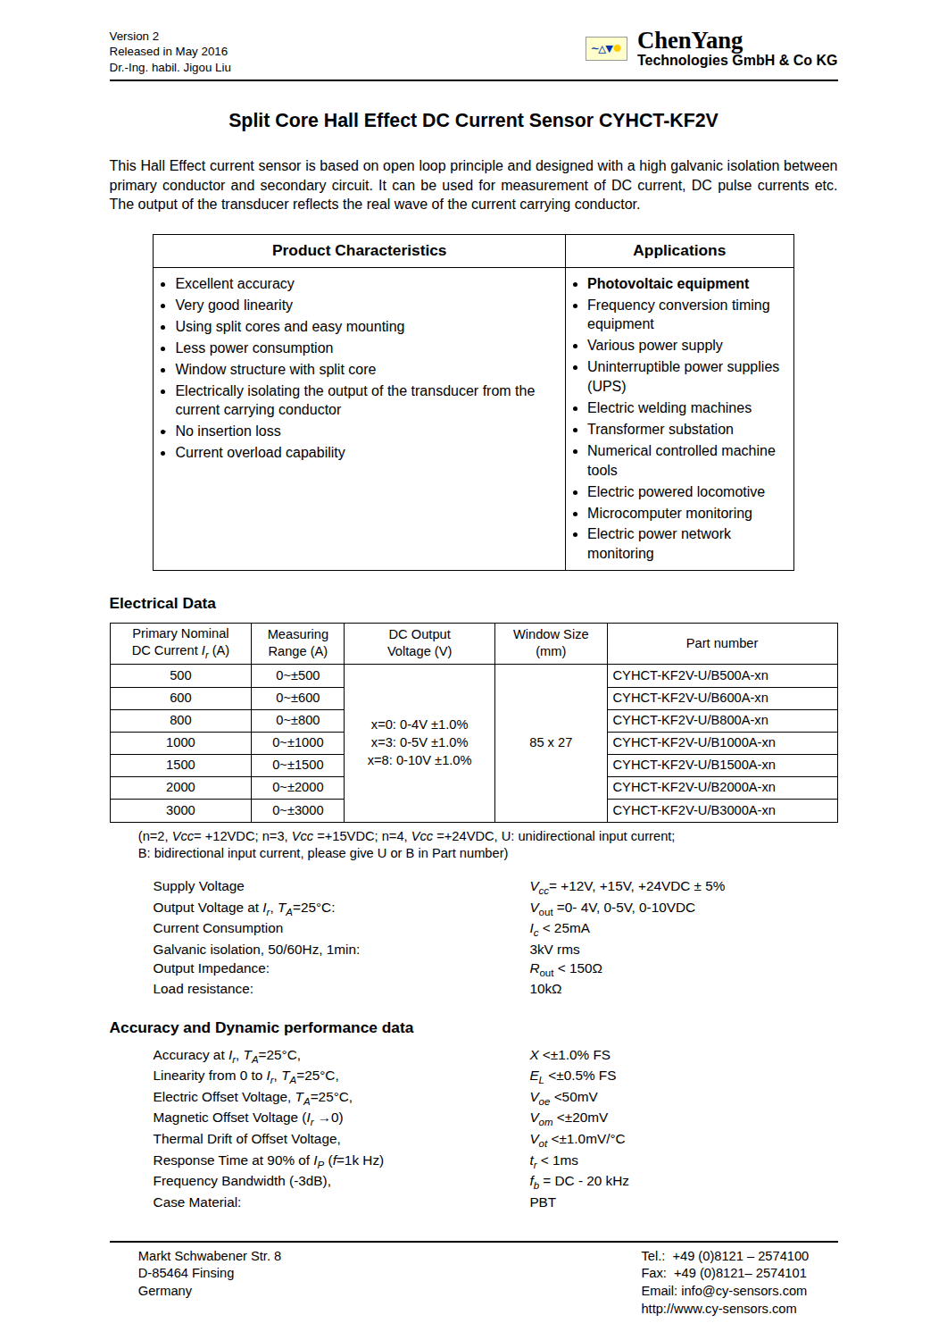Version 2
Released in May 2016
Dr.-Ing. habil. Jigou Liu
∼△▼● ChenYang
Technologies GmbH & Co KG
Split Core Hall Effect DC Current Sensor CYHCT-KF2V
This Hall Effect current sensor is based on open loop principle and designed with a high galvanic isolation between primary conductor and secondary circuit. It can be used for measurement of DC current, DC pulse currents etc. The output of the transducer reflects the real wave of the current carrying conductor.
| Product Characteristics | Applications |
| --- | --- |
| Excellent accuracy Very good linearity Using split cores and easy mounting Less power consumption Window structure with split core Electrically isolating the output of the transducer from the current carrying conductor No insertion loss Current overload capability | Photovoltaic equipment Frequency conversion timing equipment Various power supply Uninterruptible power supplies (UPS) Electric welding machines Transformer substation Numerical controlled machine tools Electric powered locomotive Microcomputer monitoring Electric power network monitoring |
Electrical Data
| Primary Nominal DC Current I r (A) | Measuring Range (A) | DC Output Voltage (V) | Window Size (mm) | Part number |
| --- | --- | --- | --- | --- |
| 500 | 0~±500 | x=0: 0-4V ±1.0% x=3: 0-5V ±1.0% x=8: 0-10V ±1.0% | 85 x 27 | CYHCT-KF2V-U/B500A-xn |
| 600 | 0~±600 | CYHCT-KF2V-U/B600A-xn |
| 800 | 0~±800 | CYHCT-KF2V-U/B800A-xn |
| 1000 | 0~±1000 | CYHCT-KF2V-U/B1000A-xn |
| 1500 | 0~±1500 | CYHCT-KF2V-U/B1500A-xn |
| 2000 | 0~±2000 | CYHCT-KF2V-U/B2000A-xn |
| 3000 | 0~±3000 | CYHCT-KF2V-U/B3000A-xn |
(n=2, Vcc= +12VDC; n=3, Vcc =+15VDC; n=4, Vcc =+24VDC, U: unidirectional input current;
B: bidirectional input current, please give U or B in Part number)
Supply Voltage
Vcc= +12V, +15V, +24VDC ± 5%
Output Voltage at Ir, TA=25°C:
Vout =0- 4V, 0-5V, 0-10VDC
Current Consumption
Ic < 25mA
Galvanic isolation, 50/60Hz, 1min:
3kV rms
Output Impedance:
Rout < 150Ω
Load resistance:
10kΩ
Accuracy and Dynamic performance data
Accuracy at Ir, TA=25°C,
X <±1.0% FS
Linearity from 0 to Ir, TA=25°C,
EL <±0.5% FS
Electric Offset Voltage, TA=25°C,
Voe <50mV
Magnetic Offset Voltage (Ir →0)
Vom <±20mV
Thermal Drift of Offset Voltage,
Vot <±1.0mV/°C
Response Time at 90% of IP (f=1k Hz)
tr < 1ms
Frequency Bandwidth (-3dB),
fb = DC - 20 kHz
Case Material:
PBT
Markt Schwabener Str. 8
D-85464 Finsing
Germany
Tel.: +49 (0)8121 – 2574100
Fax: +49 (0)8121– 2574101
Email: info@cy-sensors.com
http://www.cy-sensors.com